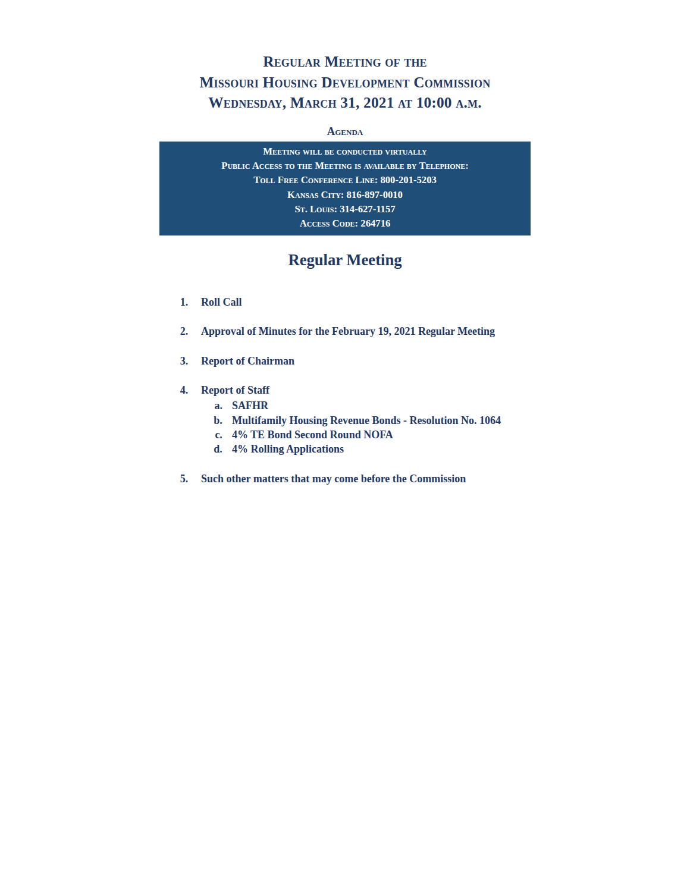Regular Meeting of the
Missouri Housing Development Commission
Wednesday, March 31, 2021 at 10:00 a.m.
Agenda
Meeting will be conducted virtually
Public Access to the Meeting is available by Telephone:
Toll Free Conference Line: 800-201-5203
Kansas City: 816-897-0010
St. Louis: 314-627-1157
Access Code: 264716
Regular Meeting
Roll Call
Approval of Minutes for the February 19, 2021 Regular Meeting
Report of Chairman
Report of Staff
SAFHR
Multifamily Housing Revenue Bonds - Resolution No. 1064
4% TE Bond Second Round NOFA
4% Rolling Applications
Such other matters that may come before the Commission